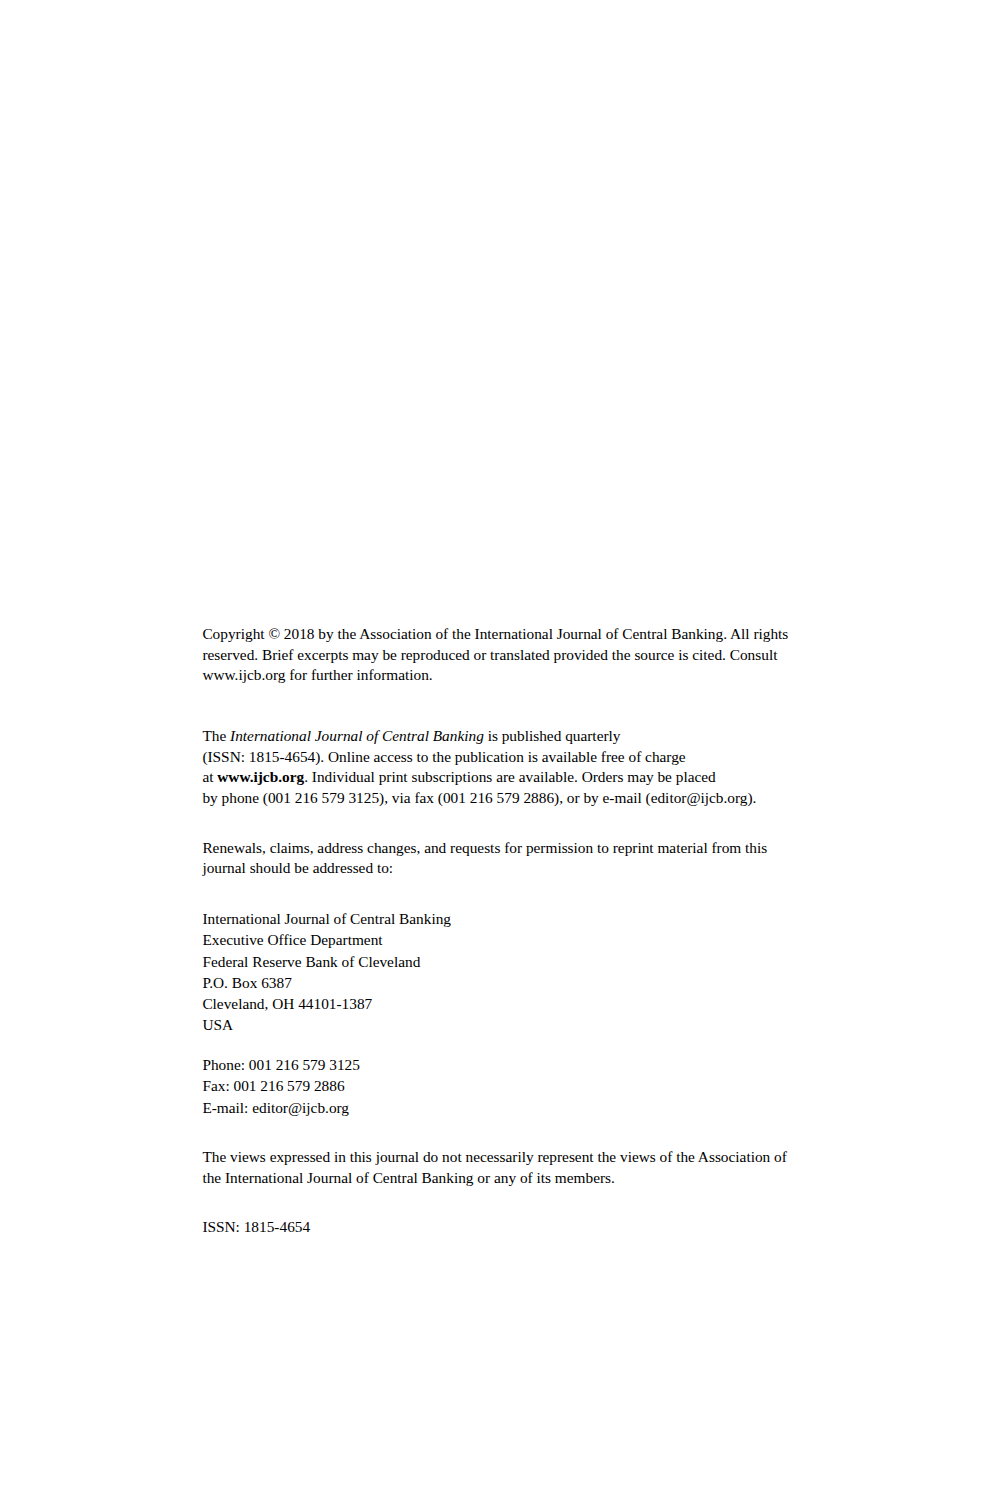Copyright © 2018 by the Association of the International Journal of Central Banking. All rights reserved. Brief excerpts may be reproduced or translated provided the source is cited. Consult www.ijcb.org for further information.
The International Journal of Central Banking is published quarterly
(ISSN: 1815-4654). Online access to the publication is available free of charge
at www.ijcb.org. Individual print subscriptions are available. Orders may be placed
by phone (001 216 579 3125), via fax (001 216 579 2886), or by e-mail (editor@ijcb.org).
Renewals, claims, address changes, and requests for permission to reprint material from this journal should be addressed to:
International Journal of Central Banking
Executive Office Department
Federal Reserve Bank of Cleveland
P.O. Box 6387
Cleveland, OH 44101-1387
USA
Phone: 001 216 579 3125
Fax: 001 216 579 2886
E-mail: editor@ijcb.org
The views expressed in this journal do not necessarily represent the views of the Association of the International Journal of Central Banking or any of its members.
ISSN: 1815-4654